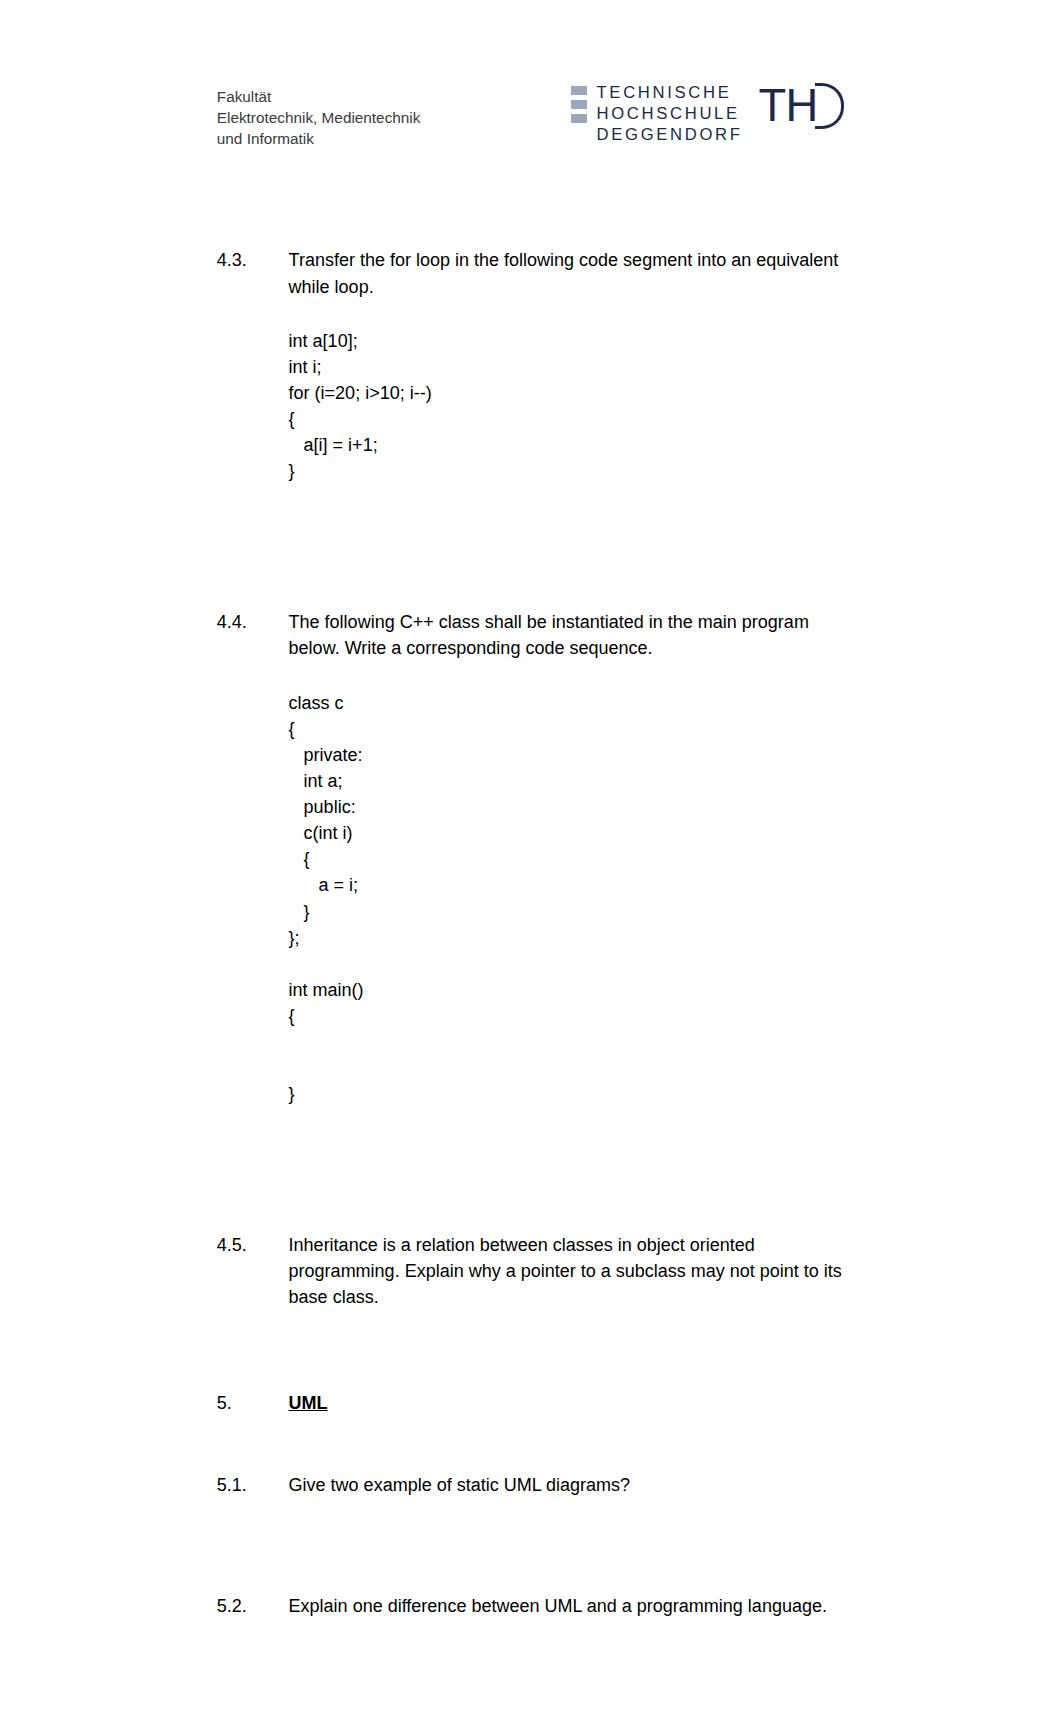Fakultät
Elektrotechnik, Medientechnik
und Informatik
TECHNISCHE
HOCHSCHULE
DEGGENDORF
TH
4.3.
Transfer the for loop in the following code segment into an equivalent while loop.
int a[10]; int i; for (i=20; i>10; i--) { a[i] = i+1; }
4.4.
The following C++ class shall be instantiated in the main program below. Write a corresponding code sequence.
class c { private: int a; public: c(int i) { a = i; } }; int main() { }
4.5.
Inheritance is a relation between classes in object oriented programming. Explain why a pointer to a subclass may not point to its base class.
5.
UML
5.1.
Give two example of static UML diagrams?
5.2.
Explain one difference between UML and a programming language.